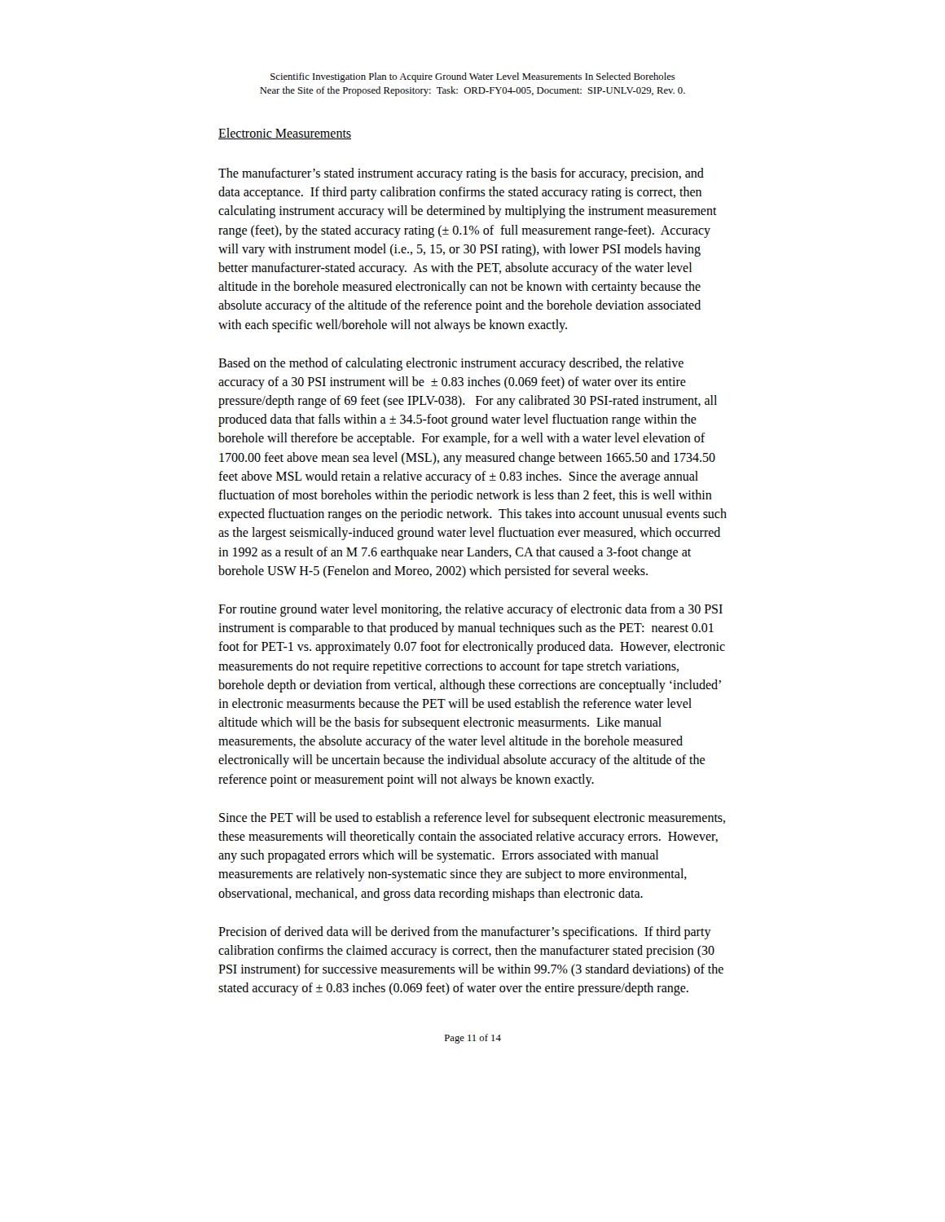Scientific Investigation Plan to Acquire Ground Water Level Measurements In Selected Boreholes
Near the Site of the Proposed Repository: Task: ORD-FY04-005, Document: SIP-UNLV-029, Rev. 0.
Electronic Measurements
The manufacturer’s stated instrument accuracy rating is the basis for accuracy, precision, and data acceptance. If third party calibration confirms the stated accuracy rating is correct, then calculating instrument accuracy will be determined by multiplying the instrument measurement range (feet), by the stated accuracy rating (± 0.1% of full measurement range-feet). Accuracy will vary with instrument model (i.e., 5, 15, or 30 PSI rating), with lower PSI models having better manufacturer-stated accuracy. As with the PET, absolute accuracy of the water level altitude in the borehole measured electronically can not be known with certainty because the absolute accuracy of the altitude of the reference point and the borehole deviation associated with each specific well/borehole will not always be known exactly.
Based on the method of calculating electronic instrument accuracy described, the relative accuracy of a 30 PSI instrument will be ± 0.83 inches (0.069 feet) of water over its entire pressure/depth range of 69 feet (see IPLV-038). For any calibrated 30 PSI-rated instrument, all produced data that falls within a ± 34.5-foot ground water level fluctuation range within the borehole will therefore be acceptable. For example, for a well with a water level elevation of 1700.00 feet above mean sea level (MSL), any measured change between 1665.50 and 1734.50 feet above MSL would retain a relative accuracy of ± 0.83 inches. Since the average annual fluctuation of most boreholes within the periodic network is less than 2 feet, this is well within expected fluctuation ranges on the periodic network. This takes into account unusual events such as the largest seismically-induced ground water level fluctuation ever measured, which occurred in 1992 as a result of an M 7.6 earthquake near Landers, CA that caused a 3-foot change at borehole USW H-5 (Fenelon and Moreo, 2002) which persisted for several weeks.
For routine ground water level monitoring, the relative accuracy of electronic data from a 30 PSI instrument is comparable to that produced by manual techniques such as the PET: nearest 0.01 foot for PET-1 vs. approximately 0.07 foot for electronically produced data. However, electronic measurements do not require repetitive corrections to account for tape stretch variations, borehole depth or deviation from vertical, although these corrections are conceptually ‘included’ in electronic measurments because the PET will be used establish the reference water level altitude which will be the basis for subsequent electronic measurments. Like manual measurements, the absolute accuracy of the water level altitude in the borehole measured electronically will be uncertain because the individual absolute accuracy of the altitude of the reference point or measurement point will not always be known exactly.
Since the PET will be used to establish a reference level for subsequent electronic measurements, these measurements will theoretically contain the associated relative accuracy errors. However, any such propagated errors which will be systematic. Errors associated with manual measurements are relatively non-systematic since they are subject to more environmental, observational, mechanical, and gross data recording mishaps than electronic data.
Precision of derived data will be derived from the manufacturer’s specifications. If third party calibration confirms the claimed accuracy is correct, then the manufacturer stated precision (30 PSI instrument) for successive measurements will be within 99.7% (3 standard deviations) of the stated accuracy of ± 0.83 inches (0.069 feet) of water over the entire pressure/depth range.
Page 11 of 14